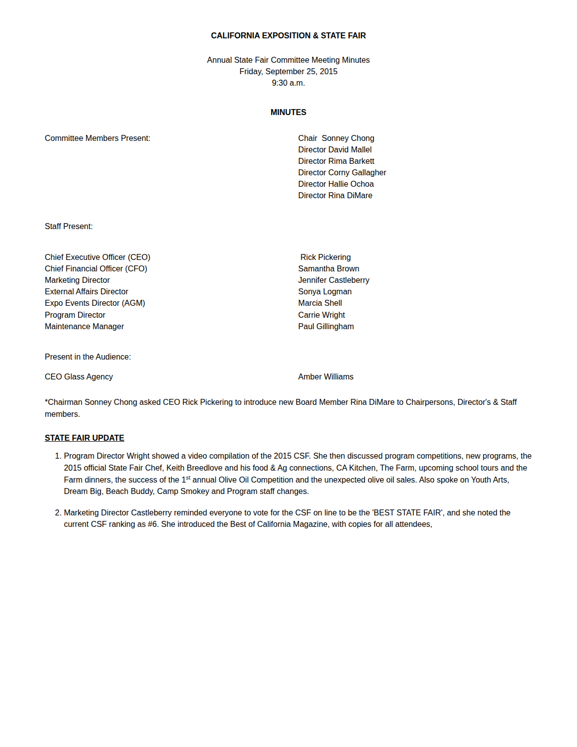CALIFORNIA EXPOSITION & STATE FAIR
Annual State Fair Committee Meeting Minutes
Friday, September 25, 2015
9:30 a.m.
MINUTES
| Committee Members Present: | Chair Sonney Chong |
| | Director David Mallel |
| | Director Rima Barkett |
| | Director Corny Gallagher |
| | Director Hallie Ochoa |
| | Director Rina DiMare |
Staff Present:
| Chief Executive Officer (CEO) | Rick Pickering |
| Chief Financial Officer (CFO) | Samantha Brown |
| Marketing Director | Jennifer Castleberry |
| External Affairs Director | Sonya Logman |
| Expo Events Director (AGM) | Marcia Shell |
| Program Director | Carrie Wright |
| Maintenance Manager | Paul Gillingham |
Present in the Audience:
| CEO Glass Agency | Amber Williams |
*Chairman Sonney Chong asked CEO Rick Pickering to introduce new Board Member Rina DiMare to Chairpersons, Director's & Staff members.
STATE FAIR UPDATE
Program Director Wright showed a video compilation of the 2015 CSF. She then discussed program competitions, new programs, the 2015 official State Fair Chef, Keith Breedlove and his food & Ag connections, CA Kitchen, The Farm, upcoming school tours and the Farm dinners, the success of the 1st annual Olive Oil Competition and the unexpected olive oil sales. Also spoke on Youth Arts, Dream Big, Beach Buddy, Camp Smokey and Program staff changes.
Marketing Director Castleberry reminded everyone to vote for the CSF on line to be the 'BEST STATE FAIR', and she noted the current CSF ranking as #6. She introduced the Best of California Magazine, with copies for all attendees,